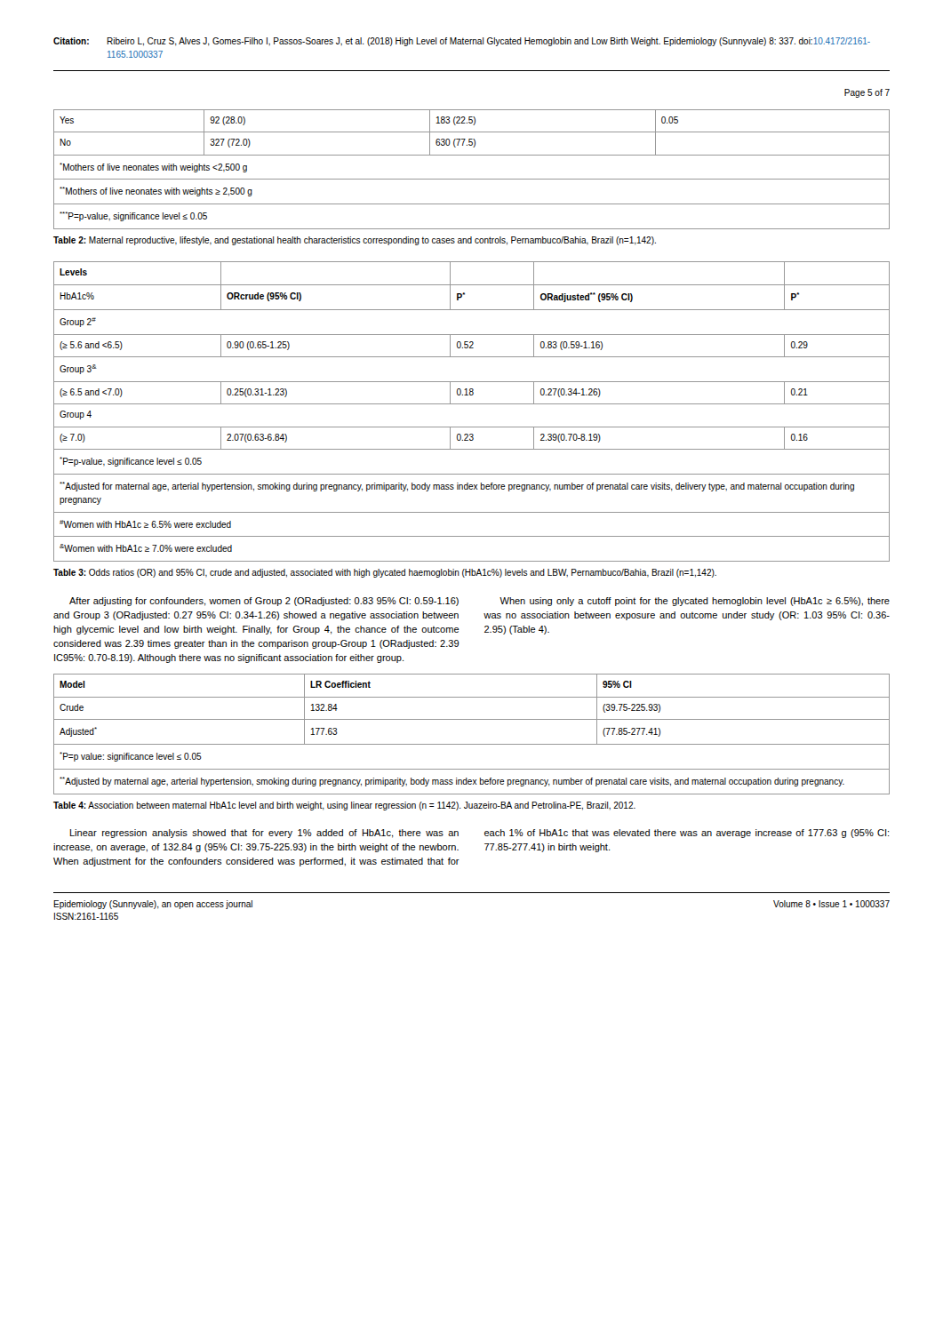Citation: Ribeiro L, Cruz S, Alves J, Gomes-Filho I, Passos-Soares J, et al. (2018) High Level of Maternal Glycated Hemoglobin and Low Birth Weight. Epidemiology (Sunnyvale) 8: 337. doi:10.4172/2161-1165.1000337
Page 5 of 7
| Yes | 92 (28.0) | 183 (22.5) | 0.05 |
| No | 327 (72.0) | 630 (77.5) | |
| * Mothers of live neonates with weights <2,500 g |
| ** Mothers of live neonates with weights ≥ 2,500 g |
| *** P=p-value, significance level ≤ 0.05 |
Table 2: Maternal reproductive, lifestyle, and gestational health characteristics corresponding to cases and controls, Pernambuco/Bahia, Brazil (n=1,142).
| Levels | | | | |
| --- | --- | --- | --- | --- |
| HbA1c% | ORcrude (95% CI) | P * | ORadjusted ** (95% CI) | P * |
| Group 2 # |
| (≥ 5.6 and <6.5) | 0.90 (0.65-1.25) | 0.52 | 0.83 (0.59-1.16) | 0.29 |
| Group 3 & |
| (≥ 6.5 and <7.0) | 0.25(0.31-1.23) | 0.18 | 0.27(0.34-1.26) | 0.21 |
| Group 4 |
| (≥ 7.0) | 2.07(0.63-6.84) | 0.23 | 2.39(0.70-8.19) | 0.16 |
| * P=p-value, significance level ≤ 0.05 |
| ** Adjusted for maternal age, arterial hypertension, smoking during pregnancy, primiparity, body mass index before pregnancy, number of prenatal care visits, delivery type, and maternal occupation during pregnancy |
| # Women with HbA1c ≥ 6.5% were excluded |
| & Women with HbA1c ≥ 7.0% were excluded |
Table 3: Odds ratios (OR) and 95% CI, crude and adjusted, associated with high glycated haemoglobin (HbA1c%) levels and LBW, Pernambuco/Bahia, Brazil (n=1,142).
After adjusting for confounders, women of Group 2 (ORadjusted: 0.83 95% CI: 0.59-1.16) and Group 3 (ORadjusted: 0.27 95% CI: 0.34-1.26) showed a negative association between high glycemic level and low birth weight. Finally, for Group 4, the chance of the outcome considered was 2.39 times greater than in the comparison group-Group 1 (ORadjusted: 2.39 IC95%: 0.70-8.19). Although there was no significant association for either group.
When using only a cutoff point for the glycated hemoglobin level (HbA1c ≥ 6.5%), there was no association between exposure and outcome under study (OR: 1.03 95% CI: 0.36-2.95) (Table 4).
| Model | LR Coefficient | 95% CI |
| --- | --- | --- |
| Crude | 132.84 | (39.75-225.93) |
| Adjusted * | 177.63 | (77.85-277.41) |
| * P=p value: significance level ≤ 0.05 |
| ** Adjusted by maternal age, arterial hypertension, smoking during pregnancy, primiparity, body mass index before pregnancy, number of prenatal care visits, and maternal occupation during pregnancy. |
Table 4: Association between maternal HbA1c level and birth weight, using linear regression (n = 1142). Juazeiro-BA and Petrolina-PE, Brazil, 2012.
Linear regression analysis showed that for every 1% added of HbA1c, there was an increase, on average, of 132.84 g (95% CI: 39.75-225.93) in the birth weight of the newborn. When adjustment for the confounders considered was performed, it was estimated that for each 1% of HbA1c that was elevated there was an average increase of 177.63 g (95% CI: 77.85-277.41) in birth weight.
Epidemiology (Sunnyvale), an open access journal
ISSN:2161-1165
Volume 8 • Issue 1 • 1000337